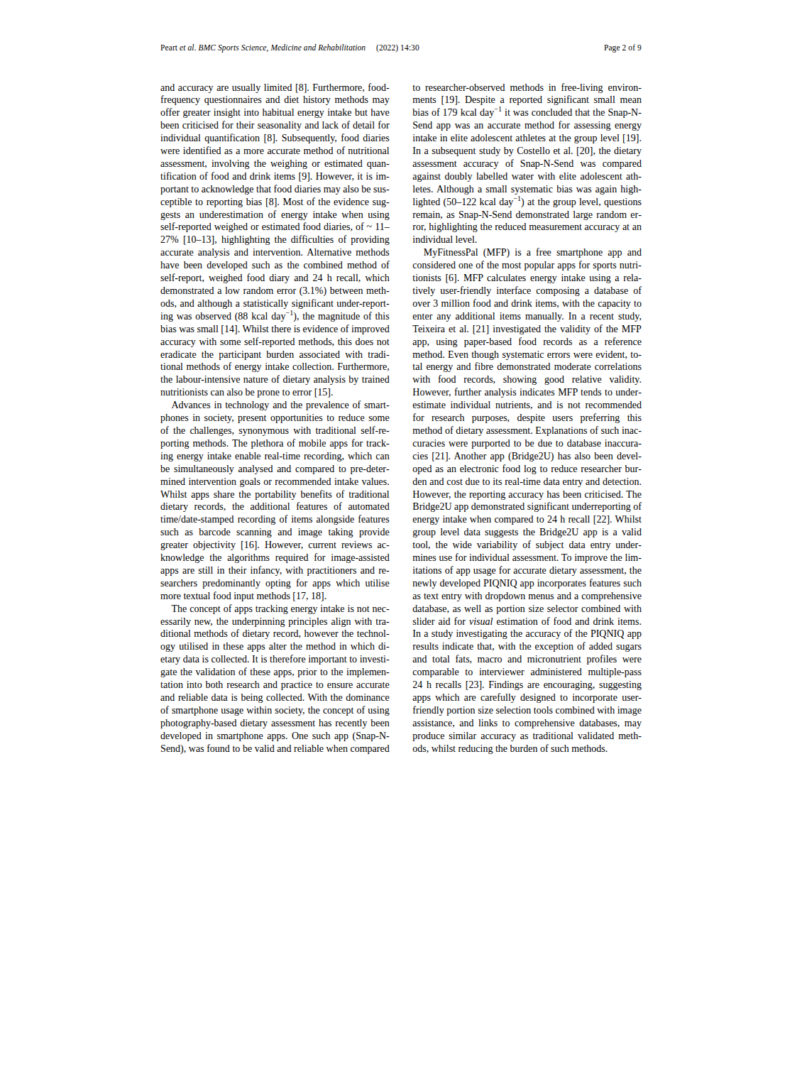Peart et al. BMC Sports Science, Medicine and Rehabilitation (2022) 14:30
Page 2 of 9
and accuracy are usually limited [8]. Furthermore, food-frequency questionnaires and diet history methods may offer greater insight into habitual energy intake but have been criticised for their seasonality and lack of detail for individual quantification [8]. Subsequently, food diaries were identified as a more accurate method of nutritional assessment, involving the weighing or estimated quantification of food and drink items [9]. However, it is important to acknowledge that food diaries may also be susceptible to reporting bias [8]. Most of the evidence suggests an underestimation of energy intake when using self-reported weighed or estimated food diaries, of ~ 11–27% [10–13], highlighting the difficulties of providing accurate analysis and intervention. Alternative methods have been developed such as the combined method of self-report, weighed food diary and 24 h recall, which demonstrated a low random error (3.1%) between methods, and although a statistically significant under-reporting was observed (88 kcal day−1), the magnitude of this bias was small [14]. Whilst there is evidence of improved accuracy with some self-reported methods, this does not eradicate the participant burden associated with traditional methods of energy intake collection. Furthermore, the labour-intensive nature of dietary analysis by trained nutritionists can also be prone to error [15].
Advances in technology and the prevalence of smartphones in society, present opportunities to reduce some of the challenges, synonymous with traditional self-reporting methods. The plethora of mobile apps for tracking energy intake enable real-time recording, which can be simultaneously analysed and compared to pre-determined intervention goals or recommended intake values. Whilst apps share the portability benefits of traditional dietary records, the additional features of automated time/date-stamped recording of items alongside features such as barcode scanning and image taking provide greater objectivity [16]. However, current reviews acknowledge the algorithms required for image-assisted apps are still in their infancy, with practitioners and researchers predominantly opting for apps which utilise more textual food input methods [17, 18].
The concept of apps tracking energy intake is not necessarily new, the underpinning principles align with traditional methods of dietary record, however the technology utilised in these apps alter the method in which dietary data is collected. It is therefore important to investigate the validation of these apps, prior to the implementation into both research and practice to ensure accurate and reliable data is being collected. With the dominance of smartphone usage within society, the concept of using photography-based dietary assessment has recently been developed in smartphone apps. One such app (Snap-N-Send), was found to be valid and reliable when compared to researcher-observed methods in free-living environments [19]. Despite a reported significant small mean bias of 179 kcal day−1 it was concluded that the Snap-N-Send app was an accurate method for assessing energy intake in elite adolescent athletes at the group level [19]. In a subsequent study by Costello et al. [20], the dietary assessment accuracy of Snap-N-Send was compared against doubly labelled water with elite adolescent athletes. Although a small systematic bias was again highlighted (50–122 kcal day−1) at the group level, questions remain, as Snap-N-Send demonstrated large random error, highlighting the reduced measurement accuracy at an individual level.
MyFitnessPal (MFP) is a free smartphone app and considered one of the most popular apps for sports nutritionists [6]. MFP calculates energy intake using a relatively user-friendly interface composing a database of over 3 million food and drink items, with the capacity to enter any additional items manually. In a recent study, Teixeira et al. [21] investigated the validity of the MFP app, using paper-based food records as a reference method. Even though systematic errors were evident, total energy and fibre demonstrated moderate correlations with food records, showing good relative validity. However, further analysis indicates MFP tends to underestimate individual nutrients, and is not recommended for research purposes, despite users preferring this method of dietary assessment. Explanations of such inaccuracies were purported to be due to database inaccuracies [21]. Another app (Bridge2U) has also been developed as an electronic food log to reduce researcher burden and cost due to its real-time data entry and detection. However, the reporting accuracy has been criticised. The Bridge2U app demonstrated significant underreporting of energy intake when compared to 24 h recall [22]. Whilst group level data suggests the Bridge2U app is a valid tool, the wide variability of subject data entry undermines use for individual assessment. To improve the limitations of app usage for accurate dietary assessment, the newly developed PIQNIQ app incorporates features such as text entry with dropdown menus and a comprehensive database, as well as portion size selector combined with slider aid for visual estimation of food and drink items. In a study investigating the accuracy of the PIQNIQ app results indicate that, with the exception of added sugars and total fats, macro and micronutrient profiles were comparable to interviewer administered multiple-pass 24 h recalls [23]. Findings are encouraging, suggesting apps which are carefully designed to incorporate user-friendly portion size selection tools combined with image assistance, and links to comprehensive databases, may produce similar accuracy as traditional validated methods, whilst reducing the burden of such methods.